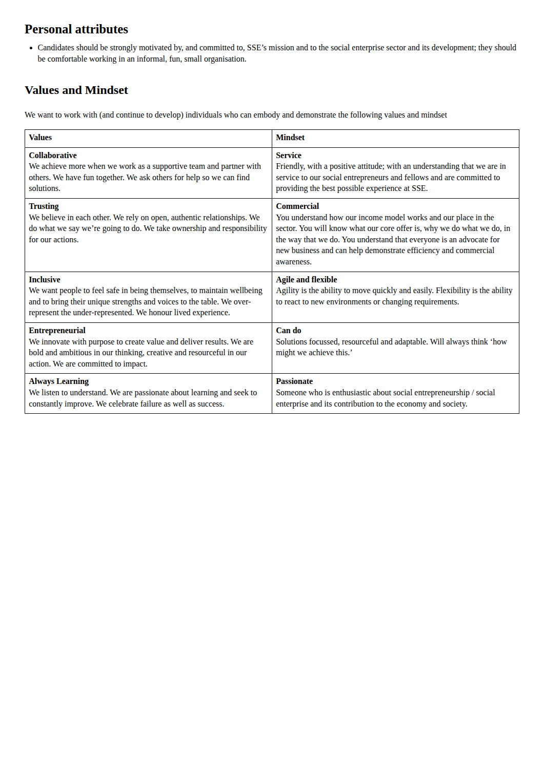Personal attributes
Candidates should be strongly motivated by, and committed to, SSE’s mission and to the social enterprise sector and its development; they should be comfortable working in an informal, fun, small organisation.
Values and Mindset
We want to work with (and continue to develop) individuals who can embody and demonstrate the following values and mindset
| Values | Mindset |
| --- | --- |
| Collaborative We achieve more when we work as a supportive team and partner with others. We have fun together. We ask others for help so we can find solutions. | Service Friendly, with a positive attitude; with an understanding that we are in service to our social entrepreneurs and fellows and are committed to providing the best possible experience at SSE. |
| Trusting We believe in each other. We rely on open, authentic relationships. We do what we say we’re going to do. We take ownership and responsibility for our actions. | Commercial You understand how our income model works and our place in the sector. You will know what our core offer is, why we do what we do, in the way that we do. You understand that everyone is an advocate for new business and can help demonstrate efficiency and commercial awareness. |
| Inclusive We want people to feel safe in being themselves, to maintain wellbeing and to bring their unique strengths and voices to the table. We over-represent the under-represented. We honour lived experience. | Agile and flexible Agility is the ability to move quickly and easily. Flexibility is the ability to react to new environments or changing requirements. |
| Entrepreneurial We innovate with purpose to create value and deliver results. We are bold and ambitious in our thinking, creative and resourceful in our action. We are committed to impact. | Can do Solutions focussed, resourceful and adaptable. Will always think ‘how might we achieve this.’ |
| Always Learning We listen to understand. We are passionate about learning and seek to constantly improve. We celebrate failure as well as success. | Passionate Someone who is enthusiastic about social entrepreneurship / social enterprise and its contribution to the economy and society. |